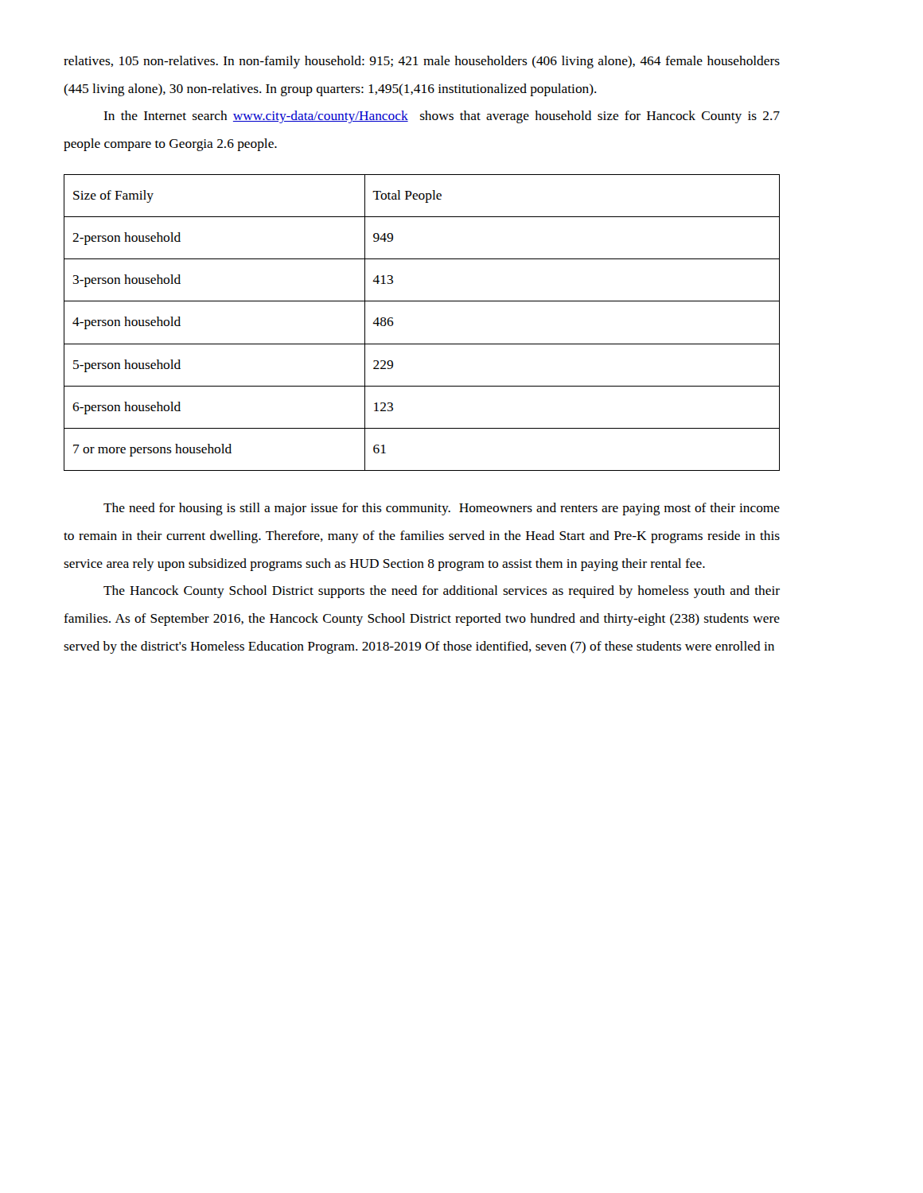relatives, 105 non-relatives. In non-family household: 915; 421 male householders (406 living alone), 464 female householders (445 living alone), 30 non-relatives. In group quarters: 1,495(1,416 institutionalized population).
In the Internet search www.city-data/county/Hancock shows that average household size for Hancock County is 2.7 people compare to Georgia 2.6 people.
| Size of Family | Total People |
| 2-person household | 949 |
| 3-person household | 413 |
| 4-person household | 486 |
| 5-person household | 229 |
| 6-person household | 123 |
| 7 or more persons household | 61 |
The need for housing is still a major issue for this community. Homeowners and renters are paying most of their income to remain in their current dwelling. Therefore, many of the families served in the Head Start and Pre-K programs reside in this service area rely upon subsidized programs such as HUD Section 8 program to assist them in paying their rental fee.
The Hancock County School District supports the need for additional services as required by homeless youth and their families. As of September 2016, the Hancock County School District reported two hundred and thirty-eight (238) students were served by the district's Homeless Education Program. 2018-2019 Of those identified, seven (7) of these students were enrolled in